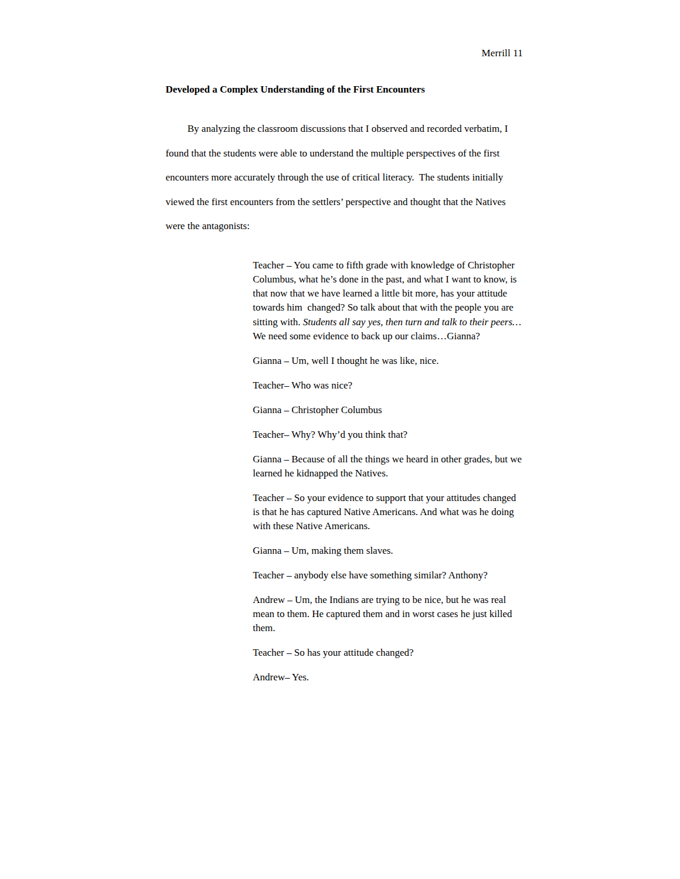Merrill 11
Developed a Complex Understanding of the First Encounters
By analyzing the classroom discussions that I observed and recorded verbatim, I found that the students were able to understand the multiple perspectives of the first encounters more accurately through the use of critical literacy. The students initially viewed the first encounters from the settlers’ perspective and thought that the Natives were the antagonists:
Teacher – You came to fifth grade with knowledge of Christopher Columbus, what he’s done in the past, and what I want to know, is that now that we have learned a little bit more, has your attitude towards him changed? So talk about that with the people you are sitting with. Students all say yes, then turn and talk to their peers…We need some evidence to back up our claims…Gianna?
Gianna – Um, well I thought he was like, nice.
Teacher– Who was nice?
Gianna – Christopher Columbus
Teacher– Why? Why’d you think that?
Gianna – Because of all the things we heard in other grades, but we learned he kidnapped the Natives.
Teacher – So your evidence to support that your attitudes changed is that he has captured Native Americans. And what was he doing with these Native Americans.
Gianna – Um, making them slaves.
Teacher – anybody else have something similar? Anthony?
Andrew – Um, the Indians are trying to be nice, but he was real mean to them. He captured them and in worst cases he just killed them.
Teacher – So has your attitude changed?
Andrew– Yes.